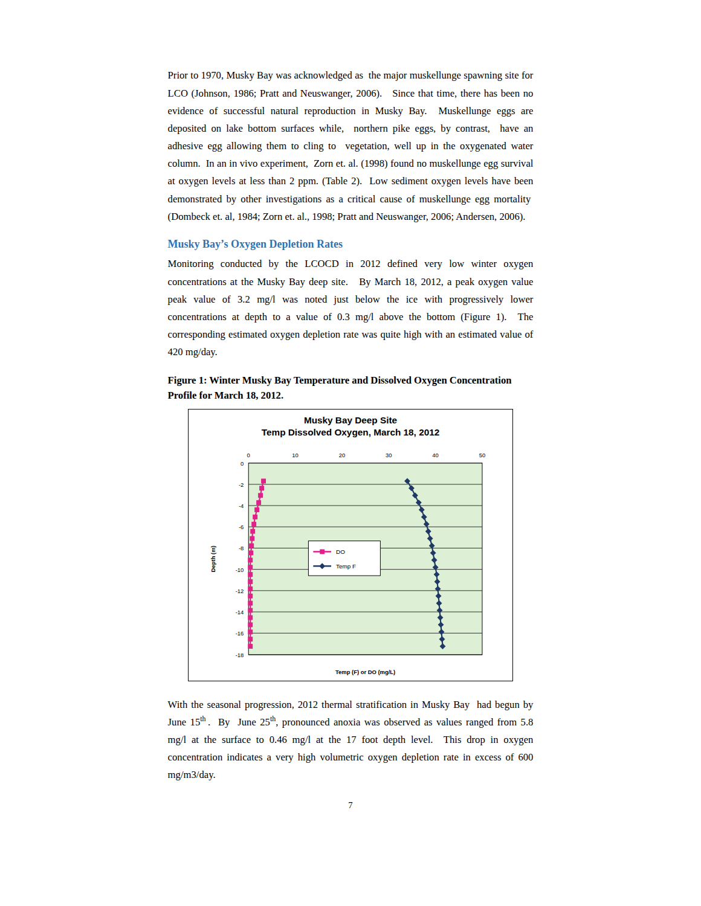Prior to 1970, Musky Bay was acknowledged as the major muskellunge spawning site for LCO (Johnson, 1986; Pratt and Neuswanger, 2006). Since that time, there has been no evidence of successful natural reproduction in Musky Bay. Muskellunge eggs are deposited on lake bottom surfaces while, northern pike eggs, by contrast, have an adhesive egg allowing them to cling to vegetation, well up in the oxygenated water column. In an in vivo experiment, Zorn et. al. (1998) found no muskellunge egg survival at oxygen levels at less than 2 ppm. (Table 2). Low sediment oxygen levels have been demonstrated by other investigations as a critical cause of muskellunge egg mortality (Dombeck et. al, 1984; Zorn et. al., 1998; Pratt and Neuswanger, 2006; Andersen, 2006).
Musky Bay’s Oxygen Depletion Rates
Monitoring conducted by the LCOCD in 2012 defined very low winter oxygen concentrations at the Musky Bay deep site. By March 18, 2012, a peak oxygen value peak value of 3.2 mg/l was noted just below the ice with progressively lower concentrations at depth to a value of 0.3 mg/l above the bottom (Figure 1). The corresponding estimated oxygen depletion rate was quite high with an estimated value of 420 mg/day.
Figure 1: Winter Musky Bay Temperature and Dissolved Oxygen Concentration Profile for March 18, 2012.
Musky Bay Deep Site
Temp Dissolved Oxygen, March 18, 2012
0 10 20 30 40 50 0 -2 -4 -6 -8 -10 -12 -14 -16 -18 Depth (m) Temp (F) or DO (mg/L) DO Temp F
With the seasonal progression, 2012 thermal stratification in Musky Bay had begun by June 15th . By June 25th, pronounced anoxia was observed as values ranged from 5.8 mg/l at the surface to 0.46 mg/l at the 17 foot depth level. This drop in oxygen concentration indicates a very high volumetric oxygen depletion rate in excess of 600 mg/m3/day.
7